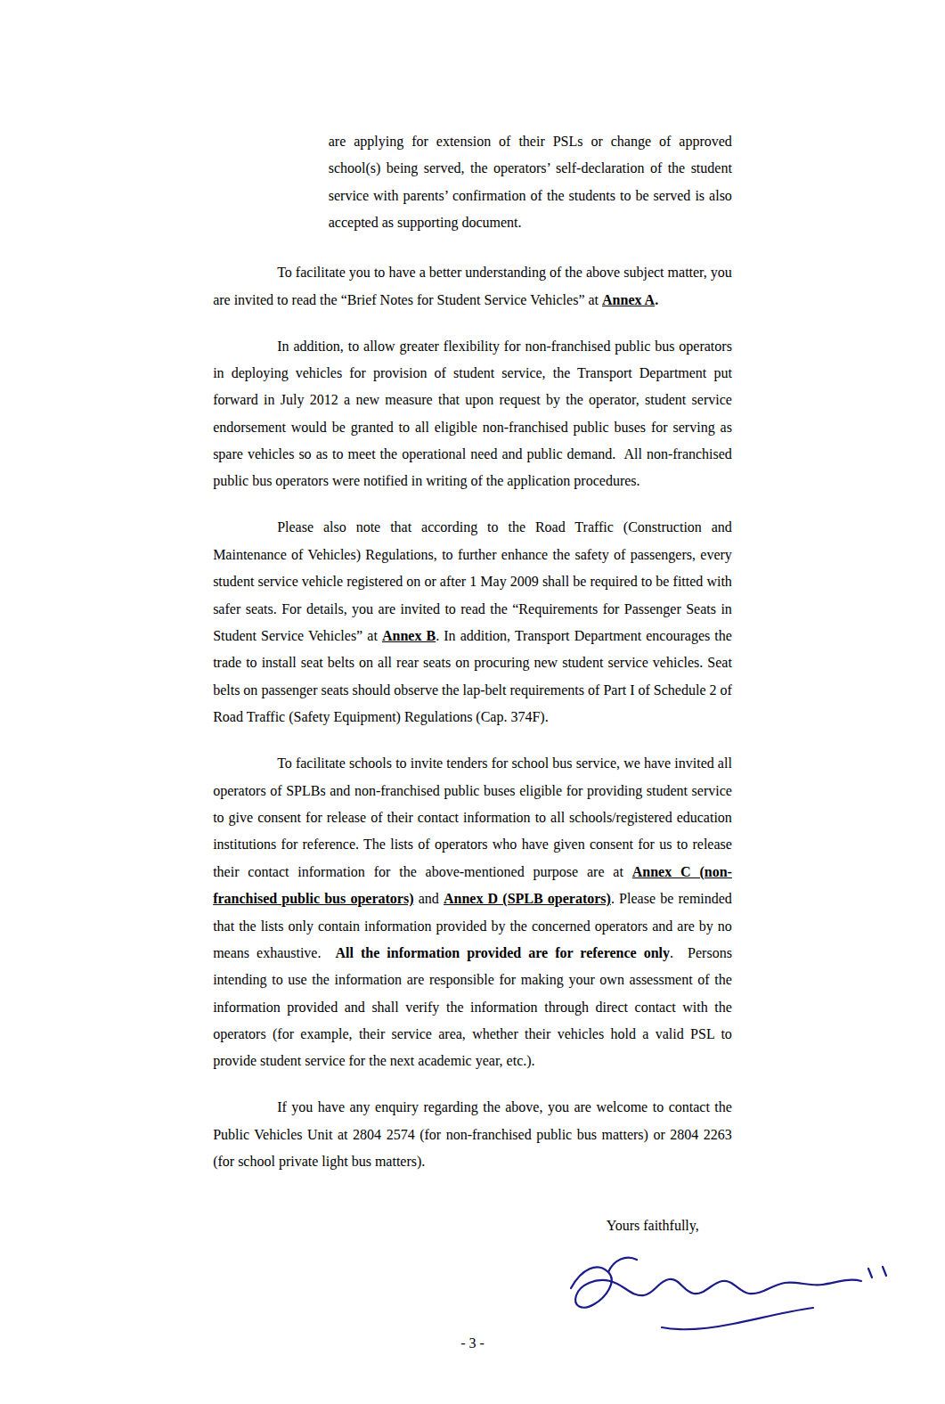are applying for extension of their PSLs or change of approved school(s) being served, the operators’ self-declaration of the student service with parents’ confirmation of the students to be served is also accepted as supporting document.
To facilitate you to have a better understanding of the above subject matter, you are invited to read the “Brief Notes for Student Service Vehicles” at Annex A.
In addition, to allow greater flexibility for non-franchised public bus operators in deploying vehicles for provision of student service, the Transport Department put forward in July 2012 a new measure that upon request by the operator, student service endorsement would be granted to all eligible non-franchised public buses for serving as spare vehicles so as to meet the operational need and public demand. All non-franchised public bus operators were notified in writing of the application procedures.
Please also note that according to the Road Traffic (Construction and Maintenance of Vehicles) Regulations, to further enhance the safety of passengers, every student service vehicle registered on or after 1 May 2009 shall be required to be fitted with safer seats. For details, you are invited to read the “Requirements for Passenger Seats in Student Service Vehicles” at Annex B. In addition, Transport Department encourages the trade to install seat belts on all rear seats on procuring new student service vehicles. Seat belts on passenger seats should observe the lap-belt requirements of Part I of Schedule 2 of Road Traffic (Safety Equipment) Regulations (Cap. 374F).
To facilitate schools to invite tenders for school bus service, we have invited all operators of SPLBs and non-franchised public buses eligible for providing student service to give consent for release of their contact information to all schools/registered education institutions for reference. The lists of operators who have given consent for us to release their contact information for the above-mentioned purpose are at Annex C (non-franchised public bus operators) and Annex D (SPLB operators). Please be reminded that the lists only contain information provided by the concerned operators and are by no means exhaustive. All the information provided are for reference only. Persons intending to use the information are responsible for making your own assessment of the information provided and shall verify the information through direct contact with the operators (for example, their service area, whether their vehicles hold a valid PSL to provide student service for the next academic year, etc.).
If you have any enquiry regarding the above, you are welcome to contact the Public Vehicles Unit at 2804 2574 (for non-franchised public bus matters) or 2804 2263 (for school private light bus matters).
Yours faithfully,
- 3 -